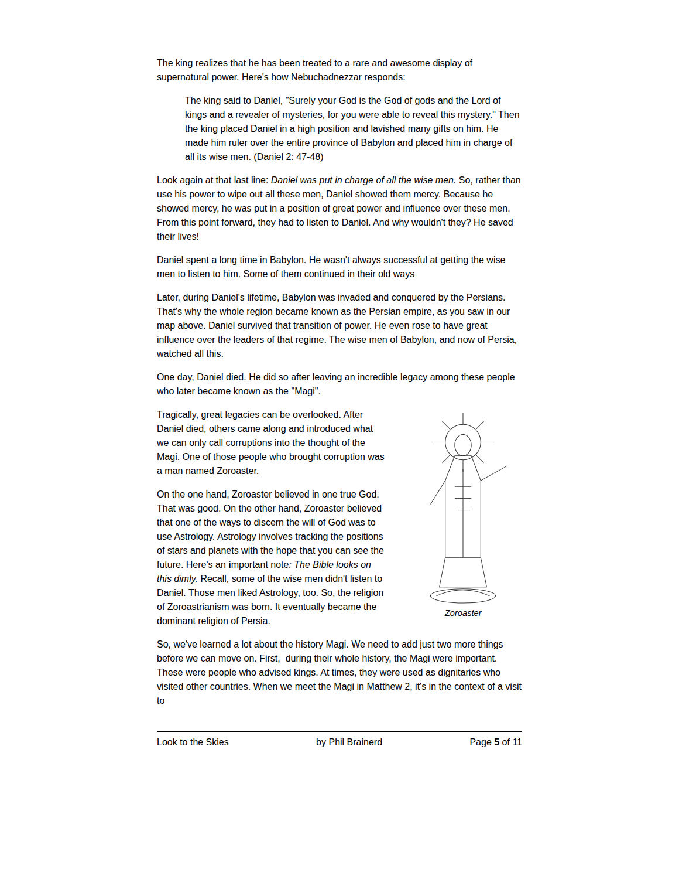The king realizes that he has been treated to a rare and awesome display of supernatural power. Here's how Nebuchadnezzar responds:
The king said to Daniel, "Surely your God is the God of gods and the Lord of kings and a revealer of mysteries, for you were able to reveal this mystery." Then the king placed Daniel in a high position and lavished many gifts on him. He made him ruler over the entire province of Babylon and placed him in charge of all its wise men. (Daniel 2: 47-48)
Look again at that last line: Daniel was put in charge of all the wise men. So, rather than use his power to wipe out all these men, Daniel showed them mercy. Because he showed mercy, he was put in a position of great power and influence over these men. From this point forward, they had to listen to Daniel. And why wouldn't they? He saved their lives!
Daniel spent a long time in Babylon. He wasn't always successful at getting the wise men to listen to him. Some of them continued in their old ways
Later, during Daniel's lifetime, Babylon was invaded and conquered by the Persians. That's why the whole region became known as the Persian empire, as you saw in our map above. Daniel survived that transition of power. He even rose to have great influence over the leaders of that regime. The wise men of Babylon, and now of Persia, watched all this.
One day, Daniel died. He did so after leaving an incredible legacy among these people who later became known as the "Magi".
Zoroaster
Tragically, great legacies can be overlooked. After Daniel died, others came along and introduced what we can only call corruptions into the thought of the Magi. One of those people who brought corruption was a man named Zoroaster.
On the one hand, Zoroaster believed in one true God. That was good. On the other hand, Zoroaster believed that one of the ways to discern the will of God was to use Astrology. Astrology involves tracking the positions of stars and planets with the hope that you can see the future. Here's an important note: The Bible looks on this dimly. Recall, some of the wise men didn't listen to Daniel. Those men liked Astrology, too. So, the religion of Zoroastrianism was born. It eventually became the dominant religion of Persia.
So, we've learned a lot about the history Magi. We need to add just two more things before we can move on. First, during their whole history, the Magi were important. These were people who advised kings. At times, they were used as dignitaries who visited other countries. When we meet the Magi in Matthew 2, it's in the context of a visit to
Look to the Skies by Phil Brainerd Page 5 of 11